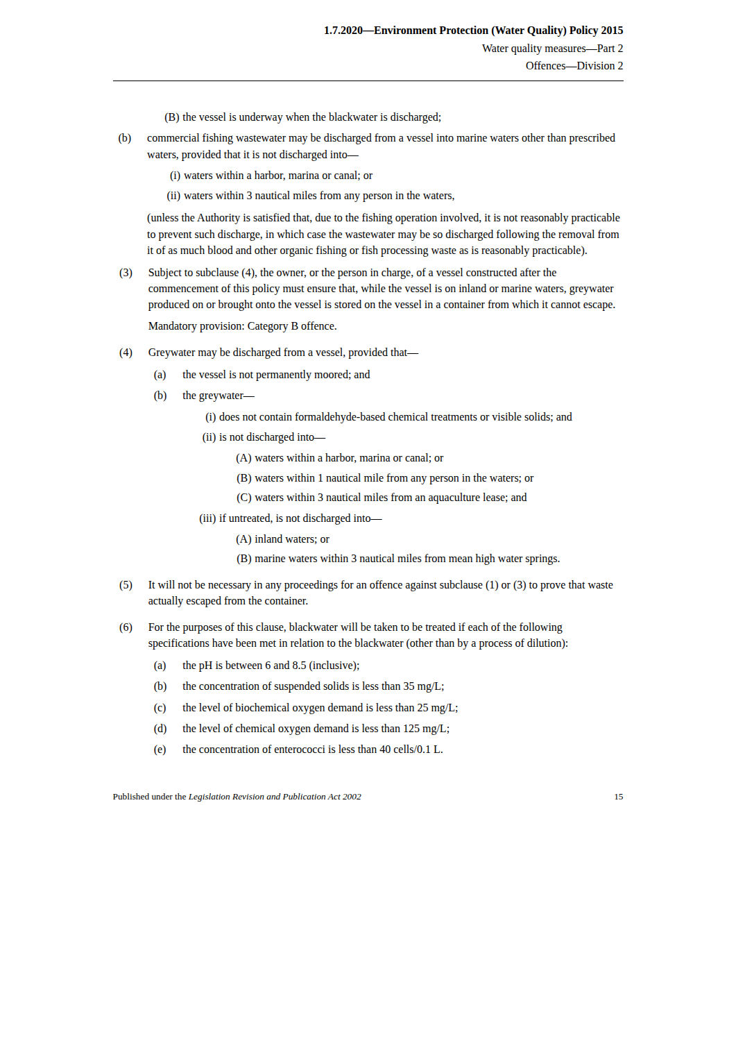1.7.2020—Environment Protection (Water Quality) Policy 2015
Water quality measures—Part 2
Offences—Division 2
(B) the vessel is underway when the blackwater is discharged;
(b) commercial fishing wastewater may be discharged from a vessel into marine waters other than prescribed waters, provided that it is not discharged into—
(i) waters within a harbor, marina or canal; or
(ii) waters within 3 nautical miles from any person in the waters,
(unless the Authority is satisfied that, due to the fishing operation involved, it is not reasonably practicable to prevent such discharge, in which case the wastewater may be so discharged following the removal from it of as much blood and other organic fishing or fish processing waste as is reasonably practicable).
(3) Subject to subclause (4), the owner, or the person in charge, of a vessel constructed after the commencement of this policy must ensure that, while the vessel is on inland or marine waters, greywater produced on or brought onto the vessel is stored on the vessel in a container from which it cannot escape.
Mandatory provision: Category B offence.
(4) Greywater may be discharged from a vessel, provided that—
(a) the vessel is not permanently moored; and
(b) the greywater—
(i) does not contain formaldehyde-based chemical treatments or visible solids; and
(ii) is not discharged into—
(A) waters within a harbor, marina or canal; or
(B) waters within 1 nautical mile from any person in the waters; or
(C) waters within 3 nautical miles from an aquaculture lease; and
(iii) if untreated, is not discharged into—
(A) inland waters; or
(B) marine waters within 3 nautical miles from mean high water springs.
(5) It will not be necessary in any proceedings for an offence against subclause (1) or (3) to prove that waste actually escaped from the container.
(6) For the purposes of this clause, blackwater will be taken to be treated if each of the following specifications have been met in relation to the blackwater (other than by a process of dilution):
(a) the pH is between 6 and 8.5 (inclusive);
(b) the concentration of suspended solids is less than 35 mg/L;
(c) the level of biochemical oxygen demand is less than 25 mg/L;
(d) the level of chemical oxygen demand is less than 125 mg/L;
(e) the concentration of enterococci is less than 40 cells/0.1 L.
Published under the Legislation Revision and Publication Act 2002 15